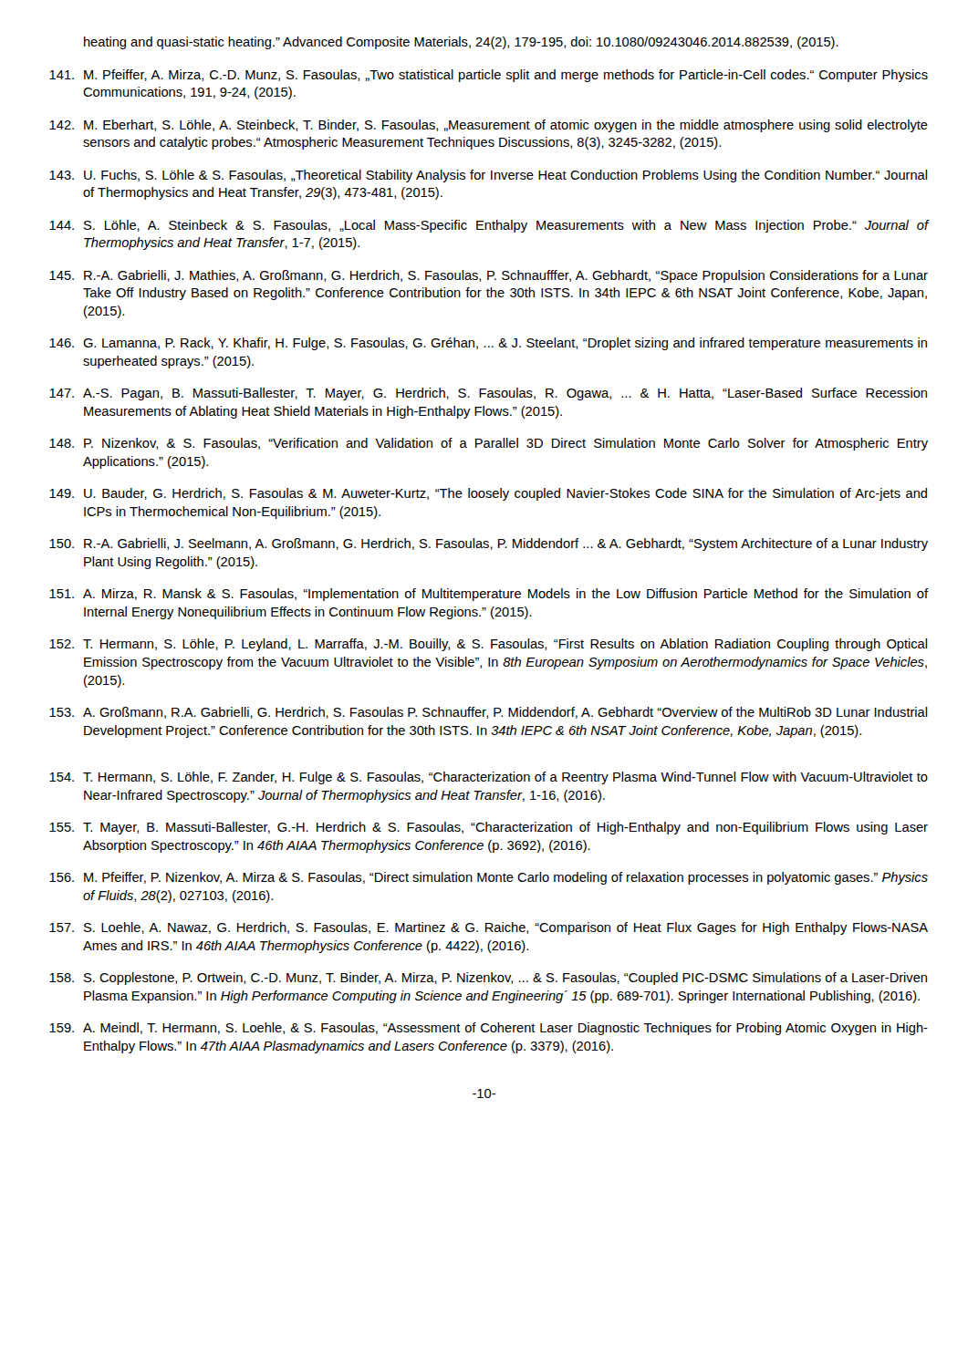heating and quasi-static heating.” Advanced Composite Materials, 24(2), 179-195, doi: 10.1080/09243046.2014.882539, (2015).
141. M. Pfeiffer, A. Mirza, C.-D. Munz, S. Fasoulas, „Two statistical particle split and merge methods for Particle-in-Cell codes.“ Computer Physics Communications, 191, 9-24, (2015).
142. M. Eberhart, S. Löhle, A. Steinbeck, T. Binder, S. Fasoulas, „Measurement of atomic oxygen in the middle atmosphere using solid electrolyte sensors and catalytic probes.“ Atmospheric Measurement Techniques Discussions, 8(3), 3245-3282, (2015).
143. U. Fuchs, S. Löhle & S. Fasoulas, „Theoretical Stability Analysis for Inverse Heat Conduction Problems Using the Condition Number.“ Journal of Thermophysics and Heat Transfer, 29(3), 473-481, (2015).
144. S. Löhle, A. Steinbeck & S. Fasoulas, „Local Mass-Specific Enthalpy Measurements with a New Mass Injection Probe.“ Journal of Thermophysics and Heat Transfer, 1-7, (2015).
145. R.-A. Gabrielli, J. Mathies, A. Großmann, G. Herdrich, S. Fasoulas, P. Schnaufffer, A. Gebhardt, “Space Propulsion Considerations for a Lunar Take Off Industry Based on Regolith.” Conference Contribution for the 30th ISTS. In 34th IEPC & 6th NSAT Joint Conference, Kobe, Japan, (2015).
146. G. Lamanna, P. Rack, Y. Khafir, H. Fulge, S. Fasoulas, G. Gréhan, ... & J. Steelant, “Droplet sizing and infrared temperature measurements in superheated sprays.” (2015).
147. A.-S. Pagan, B. Massuti-Ballester, T. Mayer, G. Herdrich, S. Fasoulas, R. Ogawa, ... & H. Hatta, “Laser-Based Surface Recession Measurements of Ablating Heat Shield Materials in High-Enthalpy Flows.” (2015).
148. P. Nizenkov, & S. Fasoulas, “Verification and Validation of a Parallel 3D Direct Simulation Monte Carlo Solver for Atmospheric Entry Applications.” (2015).
149. U. Bauder, G. Herdrich, S. Fasoulas & M. Auweter-Kurtz, “The loosely coupled Navier-Stokes Code SINA for the Simulation of Arc-jets and ICPs in Thermochemical Non-Equilibrium.” (2015).
150. R.-A. Gabrielli, J. Seelmann, A. Großmann, G. Herdrich, S. Fasoulas, P. Middendorf ... & A. Gebhardt, “System Architecture of a Lunar Industry Plant Using Regolith.” (2015).
151. A. Mirza, R. Mansk & S. Fasoulas, “Implementation of Multitemperature Models in the Low Diffusion Particle Method for the Simulation of Internal Energy Nonequilibrium Effects in Continuum Flow Regions.” (2015).
152. T. Hermann, S. Löhle, P. Leyland, L. Marraffa, J.-M. Bouilly, & S. Fasoulas, “First Results on Ablation Radiation Coupling through Optical Emission Spectroscopy from the Vacuum Ultraviolet to the Visible”, In 8th European Symposium on Aerothermodynamics for Space Vehicles, (2015).
153. A. Großmann, R.A. Gabrielli, G. Herdrich, S. Fasoulas P. Schnauffer, P. Middendorf, A. Gebhardt “Overview of the MultiRob 3D Lunar Industrial Development Project.” Conference Contribution for the 30th ISTS. In 34th IEPC & 6th NSAT Joint Conference, Kobe, Japan, (2015).
154. T. Hermann, S. Löhle, F. Zander, H. Fulge & S. Fasoulas, “Characterization of a Reentry Plasma Wind-Tunnel Flow with Vacuum-Ultraviolet to Near-Infrared Spectroscopy.” Journal of Thermophysics and Heat Transfer, 1-16, (2016).
155. T. Mayer, B. Massuti-Ballester, G.-H. Herdrich & S. Fasoulas, “Characterization of High-Enthalpy and non-Equilibrium Flows using Laser Absorption Spectroscopy.” In 46th AIAA Thermophysics Conference (p. 3692), (2016).
156. M. Pfeiffer, P. Nizenkov, A. Mirza & S. Fasoulas, “Direct simulation Monte Carlo modeling of relaxation processes in polyatomic gases.” Physics of Fluids, 28(2), 027103, (2016).
157. S. Loehle, A. Nawaz, G. Herdrich, S. Fasoulas, E. Martinez & G. Raiche, “Comparison of Heat Flux Gages for High Enthalpy Flows-NASA Ames and IRS.” In 46th AIAA Thermophysics Conference (p. 4422), (2016).
158. S. Copplestone, P. Ortwein, C.-D. Munz, T. Binder, A. Mirza, P. Nizenkov, ... & S. Fasoulas, “Coupled PIC-DSMC Simulations of a Laser-Driven Plasma Expansion.” In High Performance Computing in Science and Engineering´ 15 (pp. 689-701). Springer International Publishing, (2016).
159. A. Meindl, T. Hermann, S. Loehle, & S. Fasoulas, “Assessment of Coherent Laser Diagnostic Techniques for Probing Atomic Oxygen in High-Enthalpy Flows.” In 47th AIAA Plasmadynamics and Lasers Conference (p. 3379), (2016).
-10-